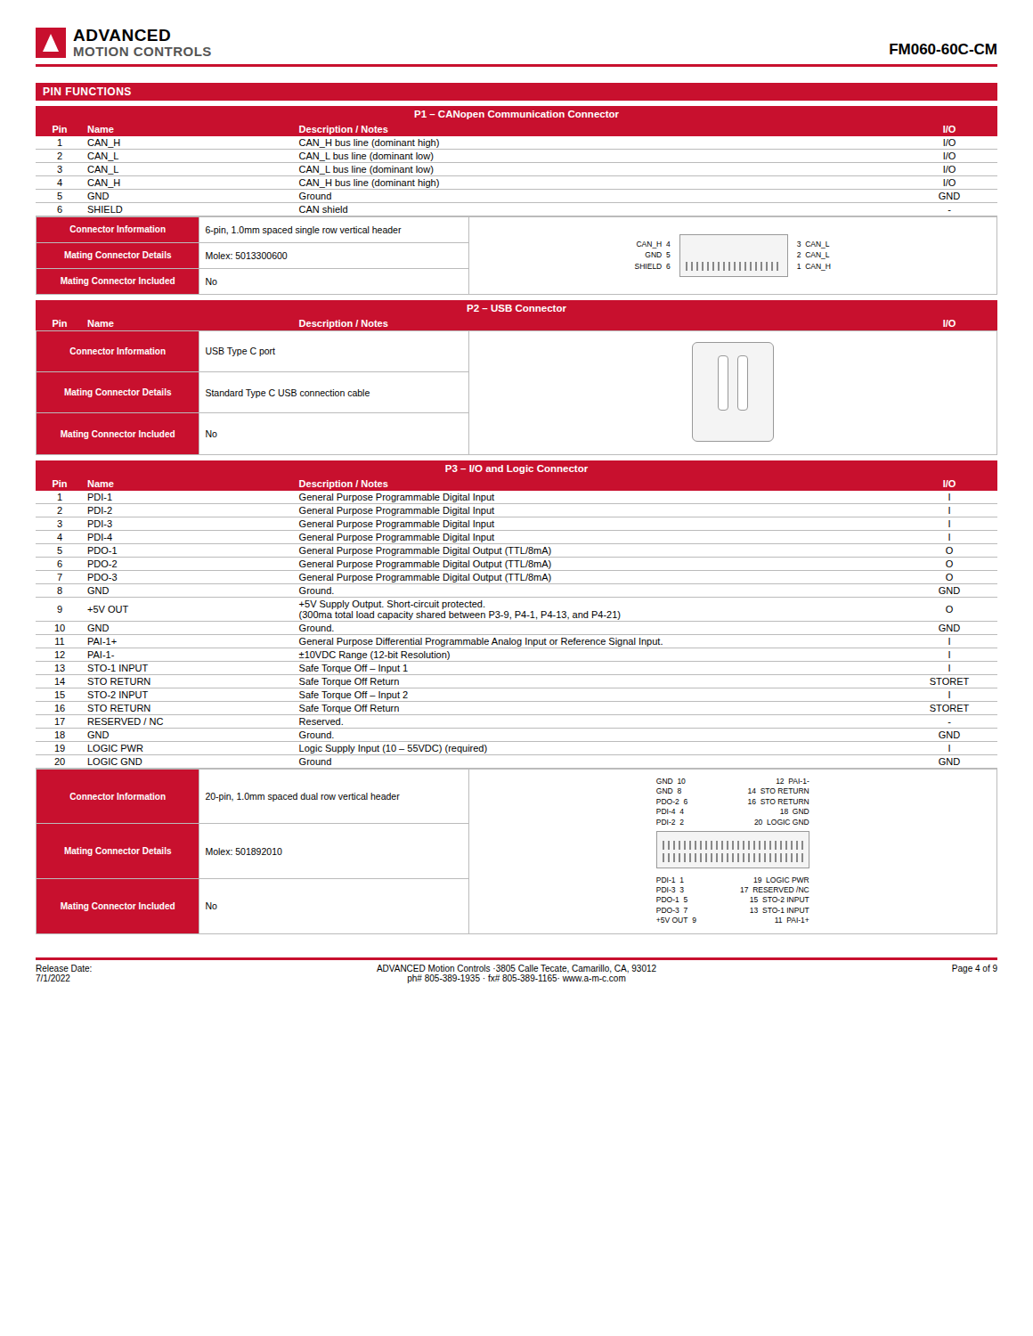ADVANCED
MOTION CONTROLS
FM060-60C-CM
PIN FUNCTIONS
P1 – CANopen Communication Connector
| Pin | Name | Description / Notes | I/O |
| --- | --- | --- | --- |
| 1 | CAN_H | CAN_H bus line (dominant high) | I/O |
| 2 | CAN_L | CAN_L bus line (dominant low) | I/O |
| 3 | CAN_L | CAN_L bus line (dominant low) | I/O |
| 4 | CAN_H | CAN_H bus line (dominant high) | I/O |
| 5 | GND | Ground | GND |
| 6 | SHIELD | CAN shield | - |
| Connector Information | 6-pin, 1.0mm spaced single row vertical header | CAN_H 4 GND 5 SHIELD 6 3 CAN_L 2 CAN_L 1 CAN_H |
| Mating Connector Details | Molex: 5013300600 |
| Mating Connector Included | No |
P2 – USB Connector
| Pin | Name | Description / Notes | I/O |
| --- | --- | --- | --- |
| Connector Information | USB Type C port | |
| Mating Connector Details | Standard Type C USB connection cable |
| Mating Connector Included | No |
P3 – I/O and Logic Connector
| Pin | Name | Description / Notes | I/O |
| --- | --- | --- | --- |
| 1 | PDI-1 | General Purpose Programmable Digital Input | I |
| 2 | PDI-2 | General Purpose Programmable Digital Input | I |
| 3 | PDI-3 | General Purpose Programmable Digital Input | I |
| 4 | PDI-4 | General Purpose Programmable Digital Input | I |
| 5 | PDO-1 | General Purpose Programmable Digital Output (TTL/8mA) | O |
| 6 | PDO-2 | General Purpose Programmable Digital Output (TTL/8mA) | O |
| 7 | PDO-3 | General Purpose Programmable Digital Output (TTL/8mA) | O |
| 8 | GND | Ground. | GND |
| 9 | +5V OUT | +5V Supply Output. Short-circuit protected. (300ma total load capacity shared between P3-9, P4-1, P4-13, and P4-21) | O |
| 10 | GND | Ground. | GND |
| 11 | PAI-1+ | General Purpose Differential Programmable Analog Input or Reference Signal Input. | I |
| 12 | PAI-1- | ±10VDC Range (12-bit Resolution) | I |
| 13 | STO-1 INPUT | Safe Torque Off – Input 1 | I |
| 14 | STO RETURN | Safe Torque Off Return | STORET |
| 15 | STO-2 INPUT | Safe Torque Off – Input 2 | I |
| 16 | STO RETURN | Safe Torque Off Return | STORET |
| 17 | RESERVED / NC | Reserved. | - |
| 18 | GND | Ground. | GND |
| 19 | LOGIC PWR | Logic Supply Input (10 – 55VDC) (required) | I |
| 20 | LOGIC GND | Ground | GND |
| Connector Information | 20-pin, 1.0mm spaced dual row vertical header | GND 10 12 PAI-1- GND 8 14 STO RETURN PDO-2 6 16 STO RETURN PDI-4 4 18 GND PDI-2 2 20 LOGIC GND PDI-1 1 19 LOGIC PWR PDI-3 3 17 RESERVED /NC PDO-1 5 15 STO-2 INPUT PDO-3 7 13 STO-1 INPUT +5V OUT 9 11 PAI-1+ |
| Mating Connector Details | Molex: 501892010 |
| Mating Connector Included | No |
Release Date:
7/1/2022
ADVANCED Motion Controls ·3805 Calle Tecate, Camarillo, CA, 93012
ph# 805-389-1935 · fx# 805-389-1165· www.a-m-c.com
Page 4 of 9